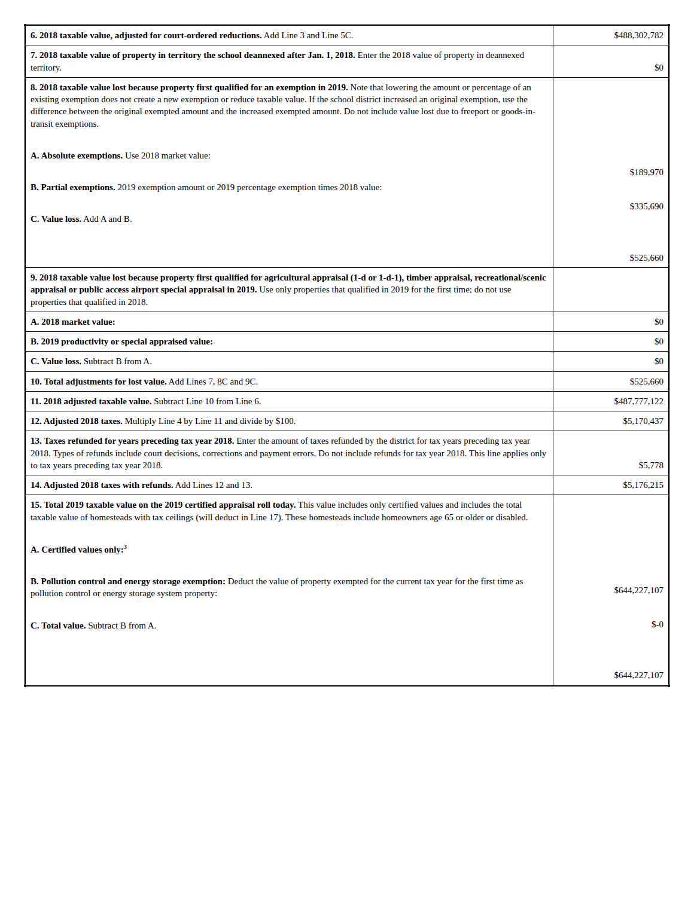| 6. 2018 taxable value, adjusted for court-ordered reductions. Add Line 3 and Line 5C. | $488,302,782 |
| 7. 2018 taxable value of property in territory the school deannexed after Jan. 1, 2018. Enter the 2018 value of property in deannexed territory. | $0 |
| 8. 2018 taxable value lost because property first qualified for an exemption in 2019. Note that lowering the amount or percentage of an existing exemption does not create a new exemption or reduce taxable value. If the school district increased an original exemption, use the difference between the original exempted amount and the increased exempted amount. Do not include value lost due to freeport or goods-in-transit exemptions. A. Absolute exemptions. Use 2018 market value: B. Partial exemptions. 2019 exemption amount or 2019 percentage exemption times 2018 value: C. Value loss. Add A and B. | $189,970 $335,690 $525,660 |
| 9. 2018 taxable value lost because property first qualified for agricultural appraisal (1-d or 1-d-1), timber appraisal, recreational/scenic appraisal or public access airport special appraisal in 2019. Use only properties that qualified in 2019 for the first time; do not use properties that qualified in 2018. | |
| A. 2018 market value: | $0 |
| B. 2019 productivity or special appraised value: | $0 |
| C. Value loss. Subtract B from A. | $0 |
| 10. Total adjustments for lost value. Add Lines 7, 8C and 9C. | $525,660 |
| 11. 2018 adjusted taxable value. Subtract Line 10 from Line 6. | $487,777,122 |
| 12. Adjusted 2018 taxes. Multiply Line 4 by Line 11 and divide by $100. | $5,170,437 |
| 13. Taxes refunded for years preceding tax year 2018. Enter the amount of taxes refunded by the district for tax years preceding tax year 2018. Types of refunds include court decisions, corrections and payment errors. Do not include refunds for tax year 2018. This line applies only to tax years preceding tax year 2018. | $5,778 |
| 14. Adjusted 2018 taxes with refunds. Add Lines 12 and 13. | $5,176,215 |
| 15. Total 2019 taxable value on the 2019 certified appraisal roll today. This value includes only certified values and includes the total taxable value of homesteads with tax ceilings (will deduct in Line 17). These homesteads include homeowners age 65 or older or disabled. A. Certified values only: 3 B. Pollution control and energy storage exemption: Deduct the value of property exempted for the current tax year for the first time as pollution control or energy storage system property: C. Total value. Subtract B from A. | $644,227,107 $-0 $644,227,107 |